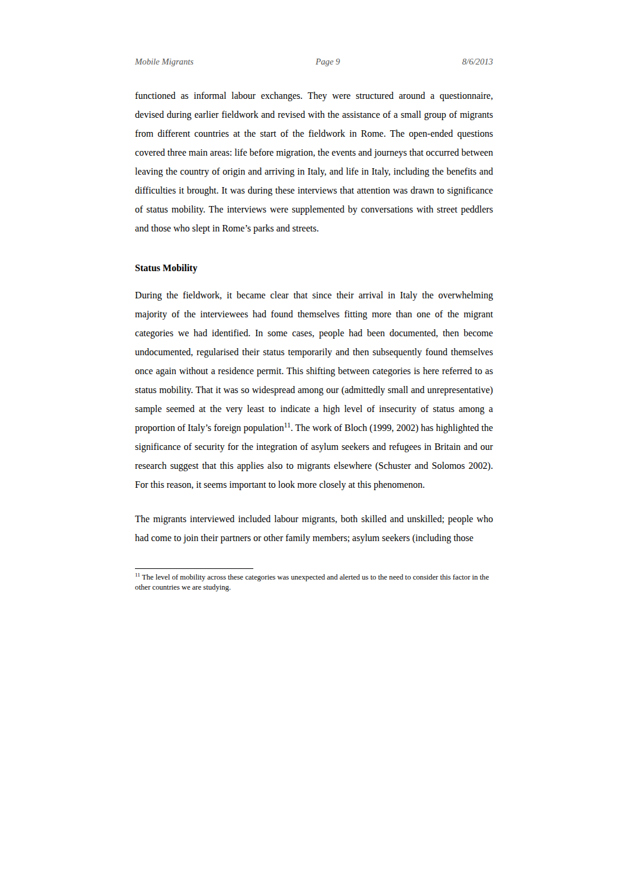Mobile Migrants
Page 9
8/6/2013
functioned as informal labour exchanges. They were structured around a questionnaire, devised during earlier fieldwork and revised with the assistance of a small group of migrants from different countries at the start of the fieldwork in Rome. The open-ended questions covered three main areas: life before migration, the events and journeys that occurred between leaving the country of origin and arriving in Italy, and life in Italy, including the benefits and difficulties it brought. It was during these interviews that attention was drawn to significance of status mobility. The interviews were supplemented by conversations with street peddlers and those who slept in Rome’s parks and streets.
Status Mobility
During the fieldwork, it became clear that since their arrival in Italy the overwhelming majority of the interviewees had found themselves fitting more than one of the migrant categories we had identified. In some cases, people had been documented, then become undocumented, regularised their status temporarily and then subsequently found themselves once again without a residence permit. This shifting between categories is here referred to as status mobility. That it was so widespread among our (admittedly small and unrepresentative) sample seemed at the very least to indicate a high level of insecurity of status among a proportion of Italy’s foreign population11. The work of Bloch (1999, 2002) has highlighted the significance of security for the integration of asylum seekers and refugees in Britain and our research suggest that this applies also to migrants elsewhere (Schuster and Solomos 2002). For this reason, it seems important to look more closely at this phenomenon.
The migrants interviewed included labour migrants, both skilled and unskilled; people who had come to join their partners or other family members; asylum seekers (including those
11 The level of mobility across these categories was unexpected and alerted us to the need to consider this factor in the other countries we are studying.